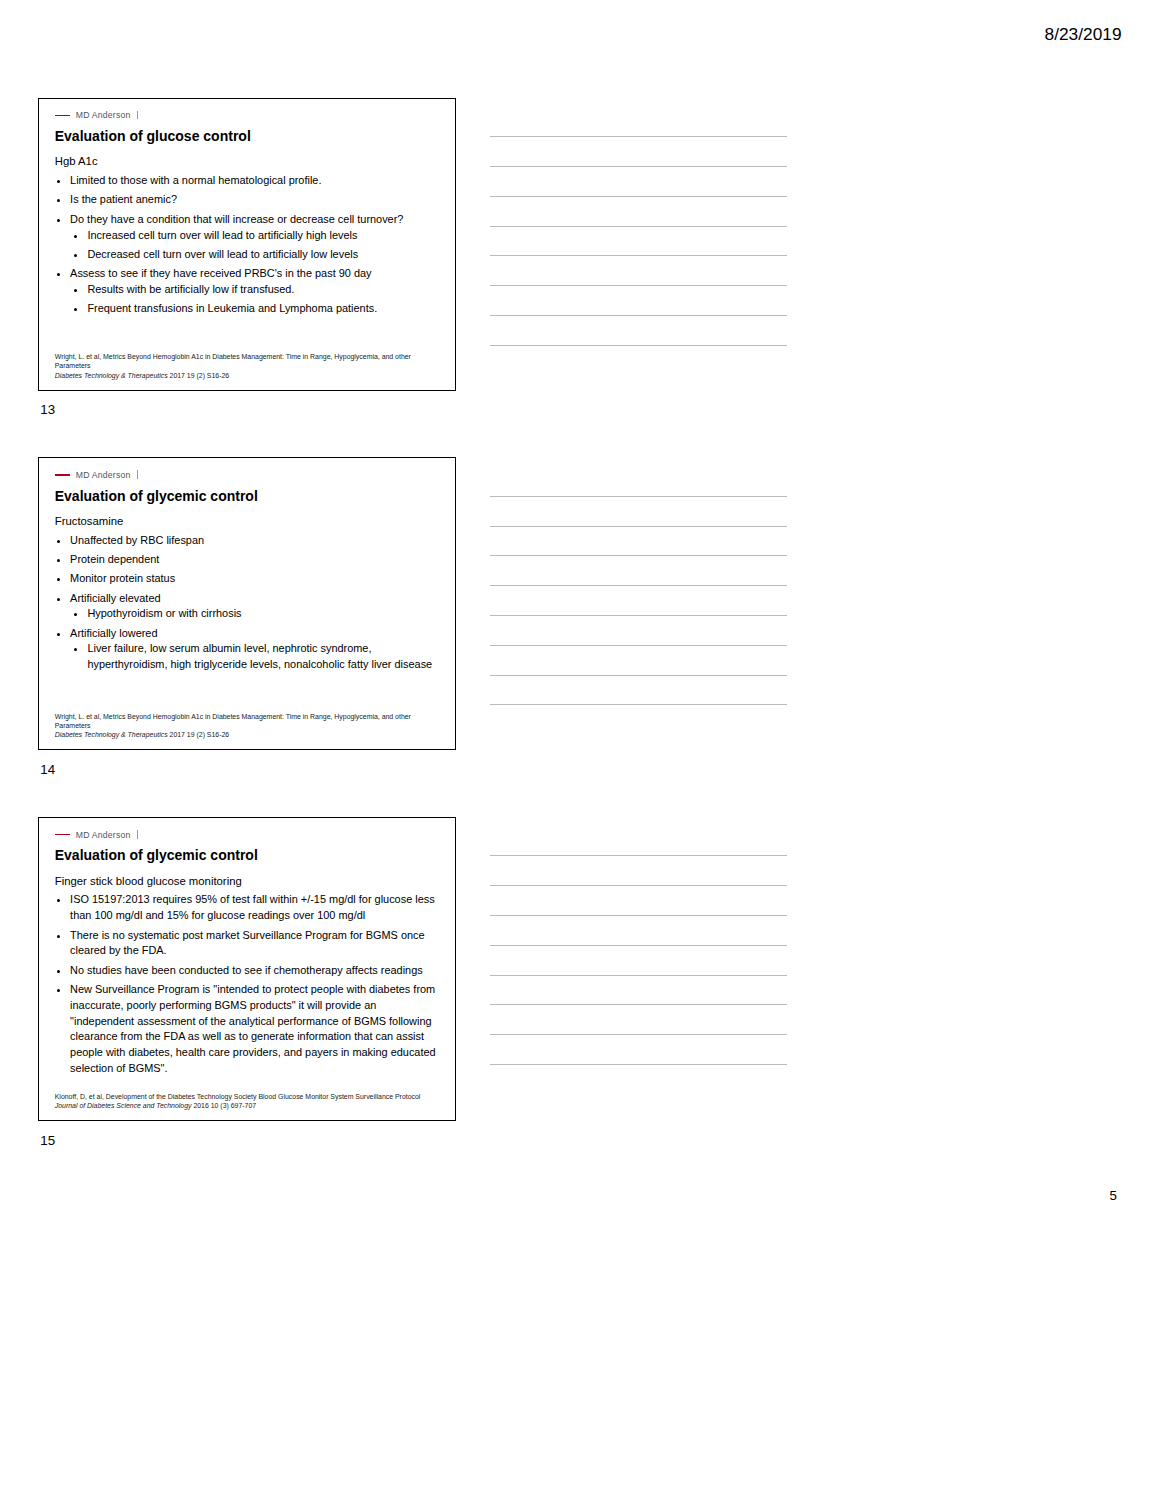8/23/2019
MD Anderson
Evaluation of glucose control
Hgb A1c
Limited to those with a normal hematological profile.
Is the patient anemic?
Do they have a condition that will increase or decrease cell turnover?
Increased cell turn over will lead to artificially high levels
Decreased cell turn over will lead to artificially low levels
Assess to see if they have received PRBC's in the past 90 day
Results with be artificially low if transfused.
Frequent transfusions in Leukemia and Lymphoma patients.
Wright, L. et al, Metrics Beyond Hemoglobin A1c in Diabetes Management: Time in Range, Hypoglycemia, and other Parameters
Diabetes Technology & Therapeutics 2017 19 (2) S16-26
13
MD Anderson
Evaluation of glycemic control
Fructosamine
Unaffected by RBC lifespan
Protein dependent
Monitor protein status
Artificially elevated
Hypothyroidism or with cirrhosis
Artificially lowered
Liver failure, low serum albumin level, nephrotic syndrome, hyperthyroidism, high triglyceride levels, nonalcoholic fatty liver disease
Wright, L. et al, Metrics Beyond Hemoglobin A1c in Diabetes Management: Time in Range, Hypoglycemia, and other Parameters
Diabetes Technology & Therapeutics 2017 19 (2) S16-26
14
MD Anderson
Evaluation of glycemic control
Finger stick blood glucose monitoring
ISO 15197:2013 requires 95% of test fall within +/-15 mg/dl for glucose less than 100 mg/dl and 15% for glucose readings over 100 mg/dl
There is no systematic post market Surveillance Program for BGMS once cleared by the FDA.
No studies have been conducted to see if chemotherapy affects readings
New Surveillance Program is "intended to protect people with diabetes from inaccurate, poorly performing BGMS products" it will provide an "independent assessment of the analytical performance of BGMS following clearance from the FDA as well as to generate information that can assist people with diabetes, health care providers, and payers in making educated selection of BGMS".
Klonoff, D, et al, Development of the Diabetes Technology Society Blood Glucose Monitor System Surveillance Protocol
Journal of Diabetes Science and Technology 2016 10 (3) 697-707
15
5